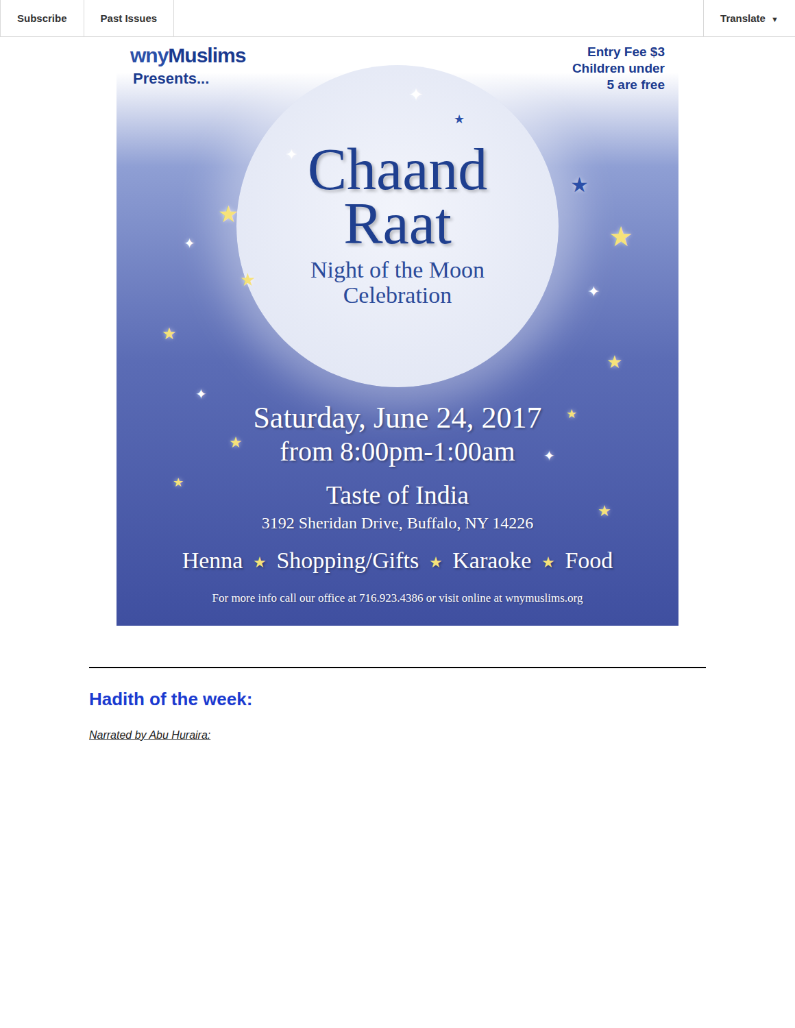Subscribe
Past Issues
Translate ▼
wny Muslims
Presents...
Entry Fee $3
Children under
5 are free
✦ ★ ✦ ★ ✦ ★ ★ ★ ✦ ★ ★ ✦ ★ ★ ✦ ★ ★
Chaand
Raat
Night of the Moon
Celebration
Saturday, June 24, 2017
from 8:00pm-1:00am
Taste of India
3192 Sheridan Drive, Buffalo, NY 14226
Henna ★ Shopping/Gifts ★ Karaoke ★ Food
For more info call our office at 716.923.4386 or visit online at wnymuslims.org
Hadith of the week:
Narrated by Abu Huraira: